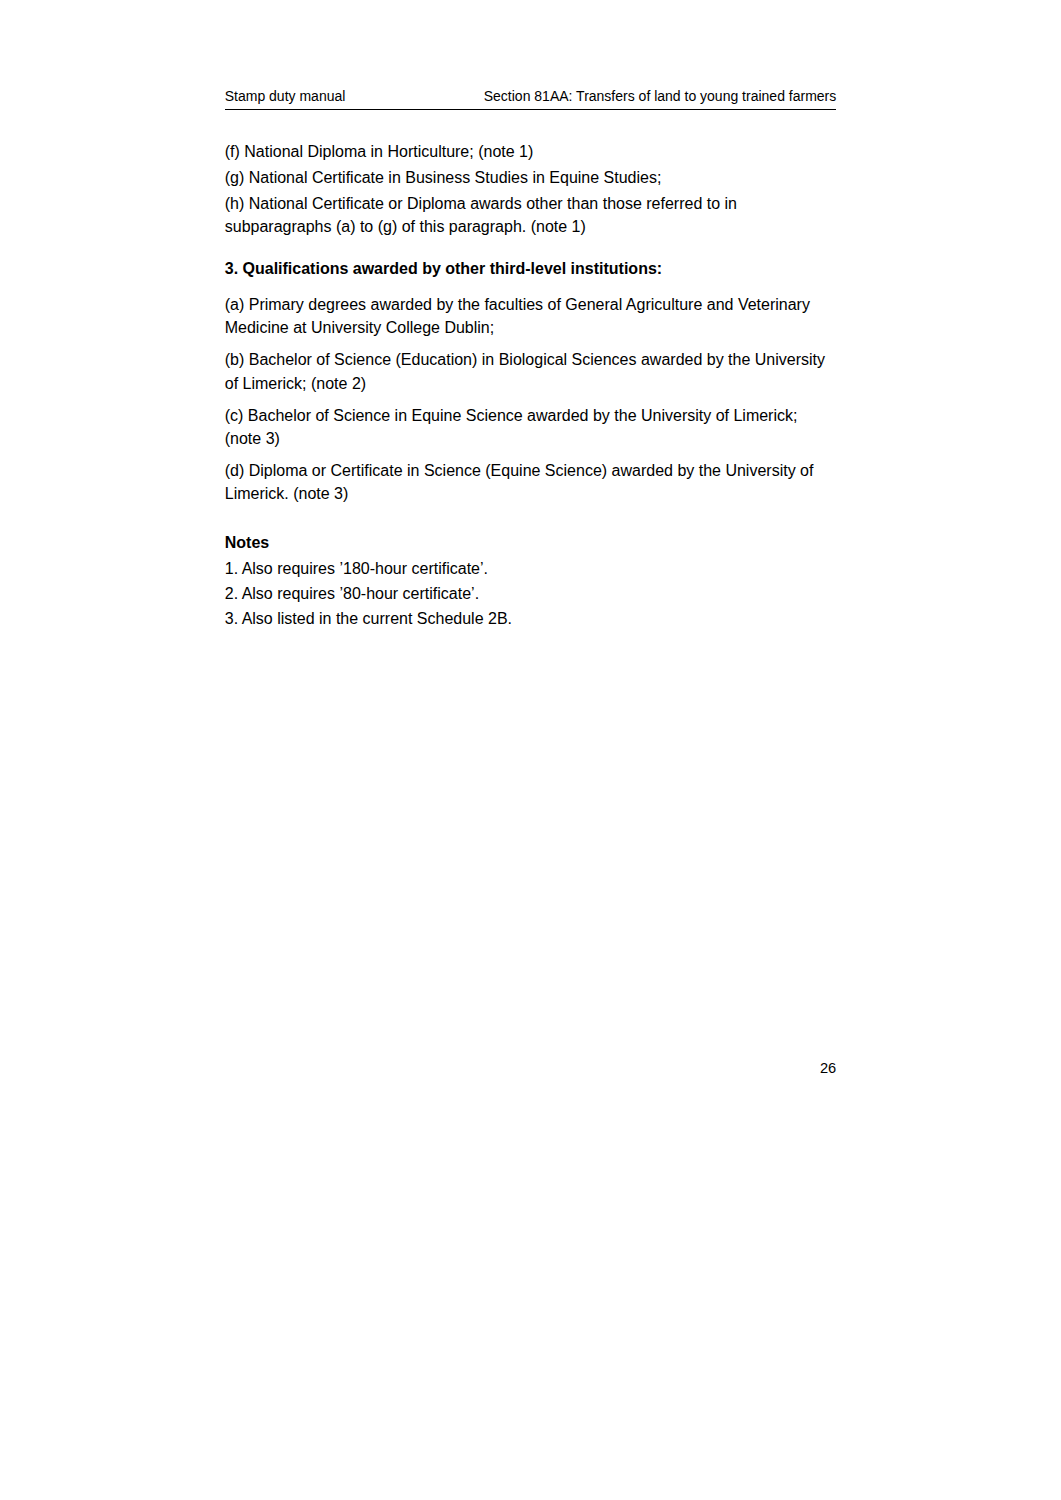Stamp duty manual Section 81AA: Transfers of land to young trained farmers
(f) National Diploma in Horticulture; (note 1)
(g) National Certificate in Business Studies in Equine Studies;
(h) National Certificate or Diploma awards other than those referred to in subparagraphs (a) to (g) of this paragraph. (note 1)
3. Qualifications awarded by other third-level institutions:
(a) Primary degrees awarded by the faculties of General Agriculture and Veterinary Medicine at University College Dublin;
(b) Bachelor of Science (Education) in Biological Sciences awarded by the University of Limerick; (note 2)
(c) Bachelor of Science in Equine Science awarded by the University of Limerick; (note 3)
(d) Diploma or Certificate in Science (Equine Science) awarded by the University of Limerick. (note 3)
Notes
1. Also requires ’180-hour certificate’.
2. Also requires ’80-hour certificate’.
3. Also listed in the current Schedule 2B.
26